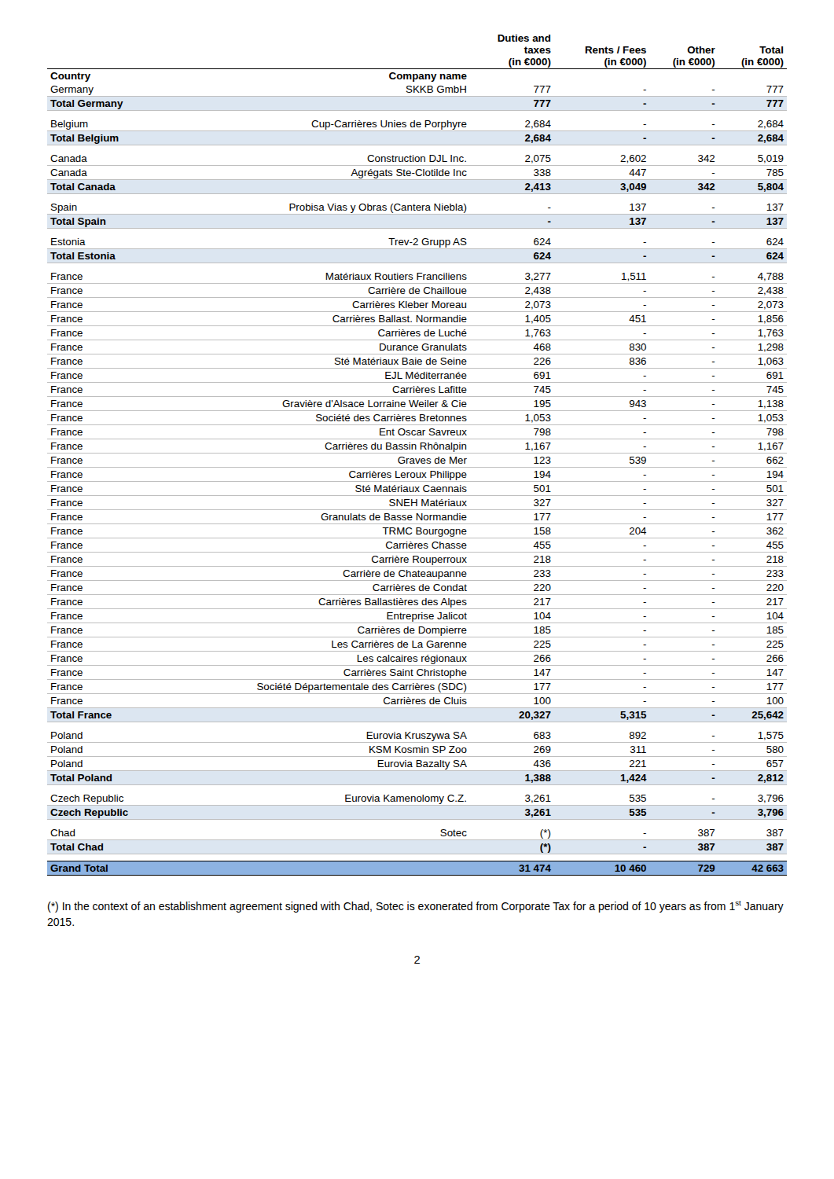| | | Duties and taxes (in €000) | Rents / Fees (in €000) | Other (in €000) | Total (in €000) |
| --- | --- | --- | --- | --- | --- |
| Country | Company name | | | | |
| Germany | SKKB GmbH | 777 | - | - | 777 |
| Total Germany | | 777 | - | - | 777 |
| Belgium | Cup-Carrières Unies de Porphyre | 2,684 | - | - | 2,684 |
| Total Belgium | | 2,684 | - | - | 2,684 |
| Canada | Construction DJL Inc. | 2,075 | 2,602 | 342 | 5,019 |
| Canada | Agrégats Ste-Clotilde Inc | 338 | 447 | - | 785 |
| Total Canada | | 2,413 | 3,049 | 342 | 5,804 |
| Spain | Probisa Vias y Obras (Cantera Niebla) | - | 137 | - | 137 |
| Total Spain | | - | 137 | - | 137 |
| Estonia | Trev-2 Grupp AS | 624 | - | - | 624 |
| Total Estonia | | 624 | - | - | 624 |
| France | Matériaux Routiers Franciliens | 3,277 | 1,511 | - | 4,788 |
| France | Carrière de Chailloue | 2,438 | - | - | 2,438 |
| France | Carrières Kleber Moreau | 2,073 | - | - | 2,073 |
| France | Carrières Ballast. Normandie | 1,405 | 451 | - | 1,856 |
| France | Carrières de Luché | 1,763 | - | - | 1,763 |
| France | Durance Granulats | 468 | 830 | - | 1,298 |
| France | Sté Matériaux Baie de Seine | 226 | 836 | - | 1,063 |
| France | EJL Méditerranée | 691 | - | - | 691 |
| France | Carrières Lafitte | 745 | - | - | 745 |
| France | Gravière d'Alsace Lorraine Weiler & Cie | 195 | 943 | - | 1,138 |
| France | Société des Carrières Bretonnes | 1,053 | - | - | 1,053 |
| France | Ent Oscar Savreux | 798 | - | - | 798 |
| France | Carrières du Bassin Rhônalpin | 1,167 | - | - | 1,167 |
| France | Graves de Mer | 123 | 539 | - | 662 |
| France | Carrières Leroux Philippe | 194 | - | - | 194 |
| France | Sté Matériaux Caennais | 501 | - | - | 501 |
| France | SNEH Matériaux | 327 | - | - | 327 |
| France | Granulats de Basse Normandie | 177 | - | - | 177 |
| France | TRMC Bourgogne | 158 | 204 | - | 362 |
| France | Carrières Chasse | 455 | - | - | 455 |
| France | Carrière Rouperroux | 218 | - | - | 218 |
| France | Carrière de Chateaupanne | 233 | - | - | 233 |
| France | Carrières de Condat | 220 | - | - | 220 |
| France | Carrières Ballastières des Alpes | 217 | - | - | 217 |
| France | Entreprise Jalicot | 104 | - | - | 104 |
| France | Carrières de Dompierre | 185 | - | - | 185 |
| France | Les Carrières de La Garenne | 225 | - | - | 225 |
| France | Les calcaires régionaux | 266 | - | - | 266 |
| France | Carrières Saint Christophe | 147 | - | - | 147 |
| France | Société Départementale des Carrières (SDC) | 177 | - | - | 177 |
| France | Carrières de Cluis | 100 | - | - | 100 |
| Total France | | 20,327 | 5,315 | - | 25,642 |
| Poland | Eurovia Kruszywa SA | 683 | 892 | - | 1,575 |
| Poland | KSM Kosmin SP Zoo | 269 | 311 | - | 580 |
| Poland | Eurovia Bazalty SA | 436 | 221 | - | 657 |
| Total Poland | | 1,388 | 1,424 | - | 2,812 |
| Czech Republic | Eurovia Kamenolomy C.Z. | 3,261 | 535 | - | 3,796 |
| Czech Republic | | 3,261 | 535 | - | 3,796 |
| Chad | Sotec | (*) | - | 387 | 387 |
| Total Chad | | (*) | - | 387 | 387 |
| Grand Total | | 31 474 | 10 460 | 729 | 42 663 |
(*) In the context of an establishment agreement signed with Chad, Sotec is exonerated from Corporate Tax for a period of 10 years as from 1st January 2015.
2